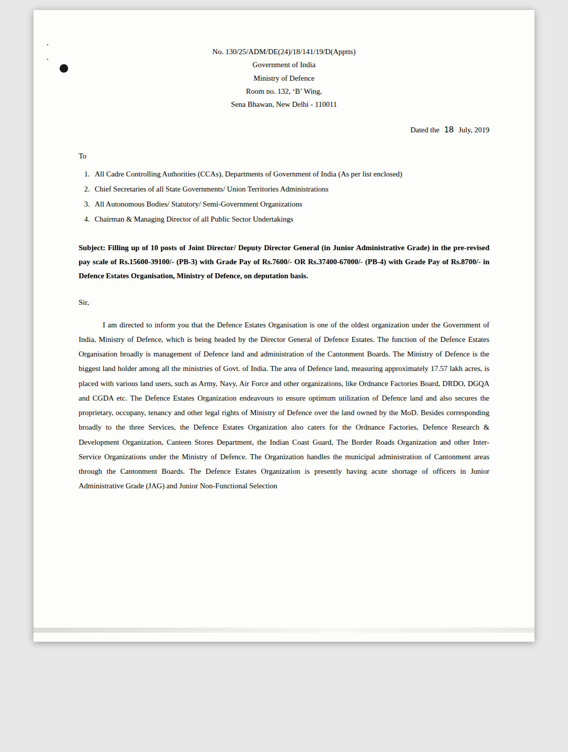•
•
No. 130/25/ADM/DE(24)/18/141/19/D(Apptts)
Government of India
Ministry of Defence
Room no. 132, ‘B’ Wing,
Sena Bhawan, New Delhi - 110011
Dated the 18 July, 2019
To
All Cadre Controlling Authorities (CCAs), Departments of Government of India (As per list enclosed)
Chief Secretaries of all State Governments/ Union Territories Administrations
All Autonomous Bodies/ Statutory/ Semi-Government Organizations
Chairman & Managing Director of all Public Sector Undertakings
Subject: Filling up of 10 posts of Joint Director/ Deputy Director General (in Junior Administrative Grade) in the pre-revised pay scale of Rs.15600-39100/- (PB-3) with Grade Pay of Rs.7600/- OR Rs.37400-67000/- (PB-4) with Grade Pay of Rs.8700/- in Defence Estates Organisation, Ministry of Defence, on deputation basis.
Sir,
I am directed to inform you that the Defence Estates Organisation is one of the oldest organization under the Government of India, Ministry of Defence, which is being headed by the Director General of Defence Estates. The function of the Defence Estates Organisation broadly is management of Defence land and administration of the Cantonment Boards. The Ministry of Defence is the biggest land holder among all the ministries of Govt. of India. The area of Defence land, measuring approximately 17.57 lakh acres, is placed with various land users, such as Army, Navy, Air Force and other organizations, like Ordnance Factories Board, DRDO, DGQA and CGDA etc. The Defence Estates Organization endeavours to ensure optimum utilization of Defence land and also secures the proprietary, occupany, tenancy and other legal rights of Ministry of Defence over the land owned by the MoD. Besides corresponding broadly to the three Services, the Defence Estates Organization also caters for the Ordnance Factories, Defence Research & Development Organization, Canteen Stores Department, the Indian Coast Guard, The Border Roads Organization and other Inter-Service Organizations under the Ministry of Defence. The Organization handles the municipal administration of Cantonment areas through the Cantonment Boards. The Defence Estates Organization is presently having acute shortage of officers in Junior Administrative Grade (JAG) and Junior Non-Functional Selection